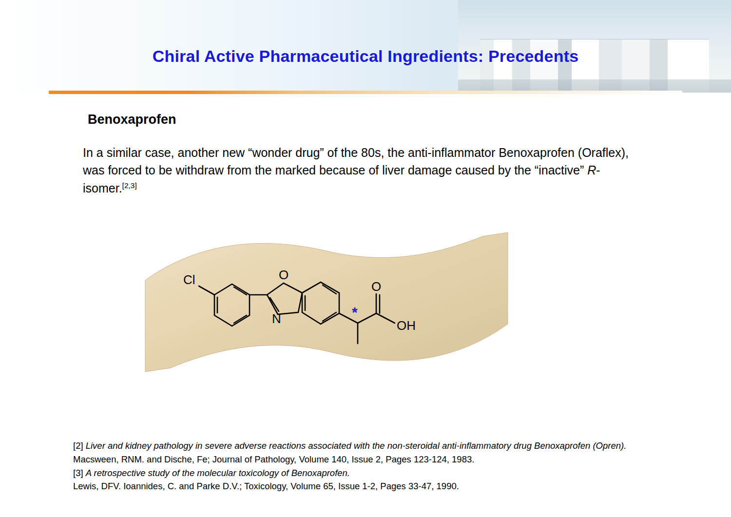Chiral Active Pharmaceutical Ingredients: Precedents
Benoxaprofen
In a similar case, another new “wonder drug” of the 80s, the anti-inflammator Benoxaprofen (Oraflex), was forced to be withdraw from the marked because of liver damage caused by the “inactive” R-isomer.[2,3]
Cl O N O OH *
[2] Liver and kidney pathology in severe adverse reactions associated with the non-steroidal anti-inflammatory drug Benoxaprofen (Opren).
Macsween, RNM. and Dische, Fe; Journal of Pathology, Volume 140, Issue 2, Pages 123-124, 1983.
[3] A retrospective study of the molecular toxicology of Benoxaprofen.
Lewis, DFV. Ioannides, C. and Parke D.V.; Toxicology, Volume 65, Issue 1-2, Pages 33-47, 1990.